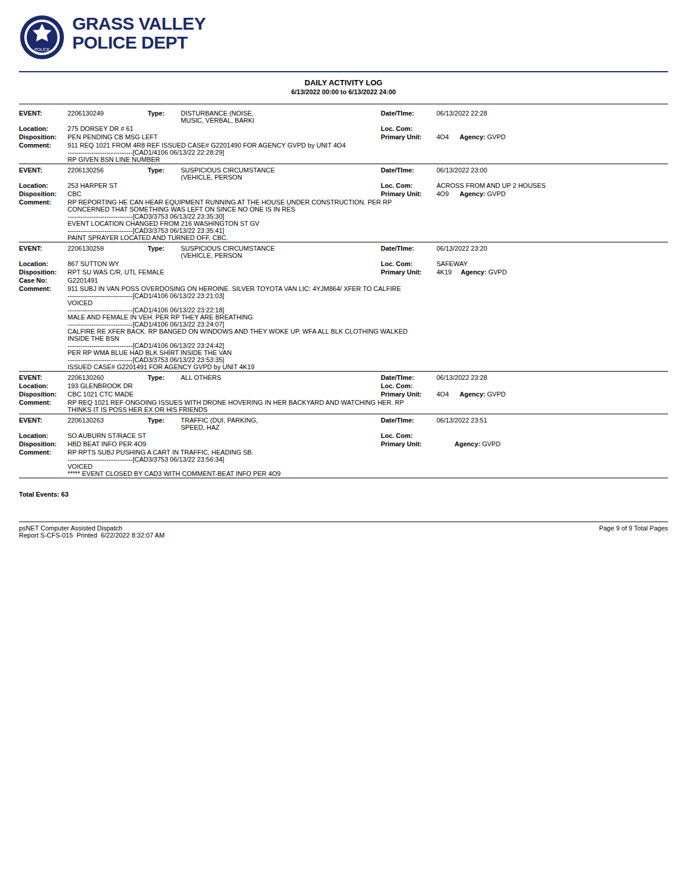POLICE
GRASS VALLEY
POLICE DEPT
DAILY ACTIVITY LOG
6/13/2022 00:00 to 6/13/2022 24:00
| EVENT: | 2206130249 | Type: | DISTURBANCE (NOISE, MUSIC, VERBAL, BARKI | Date/TIme: | 06/13/2022 22:28 |
| Location: | 275 DORSEY DR # 61 | Loc. Com: | |
| Disposition: | PEN PENDING CB MSG LEFT | Primary Unit: | 4O4 Agency: GVPD |
| Comment: | 911 REQ 1021 FROM 4R8 REF ISSUED CASE# G2201490 FOR AGENCY GVPD by UNIT 4O4 ------------------------------[CAD1/4106 06/13/22 22:28:29] RP GIVEN BSN LINE NUMBER |
| EVENT: | 2206130256 | Type: | SUSPICIOUS CIRCUMSTANCE (VEHICLE, PERSON | Date/TIme: | 06/13/2022 23:00 |
| Location: | 253 HARPER ST | Loc. Com: | ACROSS FROM AND UP 2 HOUSES |
| Disposition: | CBC | Primary Unit: | 4O9 Agency: GVPD |
| Comment: | RP REPORTING HE CAN HEAR EQUIPMENT RUNNING AT THE HOUSE UNDER CONSTRUCTION. PER RP CONCERNED THAT SOMETHING WAS LEFT ON SINCE NO ONE IS IN RES ------------------------------[CAD3/3753 06/13/22 23:35:30] EVENT LOCATION CHANGED FROM 216 WASHINGTON ST GV ------------------------------[CAD3/3753 06/13/22 23:35:41] PAINT SPRAYER LOCATED AND TURNED OFF, CBC. |
| EVENT: | 2206130259 | Type: | SUSPICIOUS CIRCUMSTANCE (VEHICLE, PERSON | Date/TIme: | 06/13/2022 23:20 |
| Location: | 867 SUTTON WY | Loc. Com: | SAFEWAY |
| Disposition: | RPT SU WAS C/R, UTL FEMALE | Primary Unit: | 4K19 Agency: GVPD |
| Case No: | G2201491 |
| Comment: | 911 SUBJ IN VAN POSS OVERDOSING ON HEROINE. SILVER TOYOTA VAN LIC: 4YJM864/ XFER TO CALFIRE ------------------------------[CAD1/4106 06/13/22 23:21:03] VOICED ------------------------------[CAD1/4106 06/13/22 23:22:18] MALE AND FEMALE IN VEH. PER RP THEY ARE BREATHING ------------------------------[CAD1/4106 06/13/22 23:24:07] CALFIRE RE XFER BACK. RP BANGED ON WINDOWS AND THEY WOKE UP. WFA ALL BLK CLOTHING WALKED INSIDE THE BSN ------------------------------[CAD1/4106 06/13/22 23:24:42] PER RP WMA BLUE HAD BLK SHIRT INSIDE THE VAN ------------------------------[CAD3/3753 06/13/22 23:53:35] ISSUED CASE# G2201491 FOR AGENCY GVPD by UNIT 4K19 |
| EVENT: | 2206130260 | Type: | ALL OTHERS | Date/TIme: | 06/13/2022 23:28 |
| Location: | 193 GLENBROOK DR | Loc. Com: | |
| Disposition: | CBC 1021 CTC MADE | Primary Unit: | 4O4 Agency: GVPD |
| Comment: | RP REQ 1021 REF ONGOING ISSUES WITH DRONE HOVERING IN HER BACKYARD AND WATCHING HER. RP THINKS IT IS POSS HER EX OR HIS FRIENDS |
| EVENT: | 2206130263 | Type: | TRAFFIC (DUI, PARKING, SPEED, HAZ | Date/TIme: | 06/13/2022 23:51 |
| Location: | SO AUBURN ST/RACE ST | Loc. Com: | |
| Disposition: | HBD BEAT INFO PER 4O9 | Primary Unit: | Agency: GVPD |
| Comment: | RP RPTS SUBJ PUSHING A CART IN TRAFFIC, HEADING SB. ------------------------------[CAD3/3753 06/13/22 23:56:34] VOICED ***** EVENT CLOSED BY CAD3 WITH COMMENT-BEAT INFO PER 4O9 |
Total Events: 63
psNET Computer Assisted Dispatch
Report S-CFS-015 Printed 6/22/2022 8:32:07 AM
Page 9 of 9 Total Pages